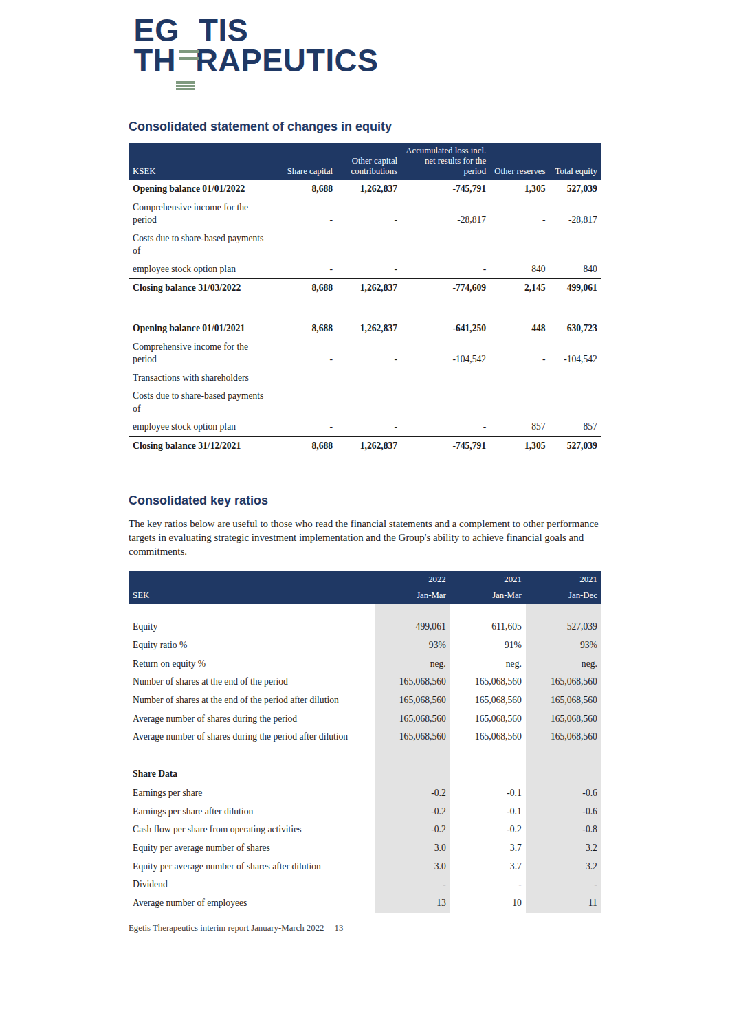EG TIS TH RAPEUTICS
Consolidated statement of changes in equity
| KSEK | Share capital | Other capital contributions | Accumulated loss incl. net results for the period | Other reserves | Total equity |
| --- | --- | --- | --- | --- | --- |
| Opening balance 01/01/2022 | 8,688 | 1,262,837 | -745,791 | 1,305 | 527,039 |
| Comprehensive income for the period | - | - | -28,817 | - | -28,817 |
| Costs due to share-based payments of | | | | | |
| employee stock option plan | - | - | - | 840 | 840 |
| Closing balance 31/03/2022 | 8,688 | 1,262,837 | -774,609 | 2,145 | 499,061 |
| Opening balance 01/01/2021 | 8,688 | 1,262,837 | -641,250 | 448 | 630,723 |
| Comprehensive income for the period | - | - | -104,542 | - | -104,542 |
| Transactions with shareholders | | | | | |
| Costs due to share-based payments of | | | | | |
| employee stock option plan | - | - | - | 857 | 857 |
| Closing balance 31/12/2021 | 8,688 | 1,262,837 | -745,791 | 1,305 | 527,039 |
Consolidated key ratios
The key ratios below are useful to those who read the financial statements and a complement to other performance targets in evaluating strategic investment implementation and the Group's ability to achieve financial goals and commitments.
| | 2022 | 2021 | 2021 |
| --- | --- | --- | --- |
| SEK | Jan-Mar | Jan-Mar | Jan-Dec |
| Equity | 499,061 | 611,605 | 527,039 |
| Equity ratio % | 93% | 91% | 93% |
| Return on equity % | neg. | neg. | neg. |
| Number of shares at the end of the period | 165,068,560 | 165,068,560 | 165,068,560 |
| Number of shares at the end of the period after dilution | 165,068,560 | 165,068,560 | 165,068,560 |
| Average number of shares during the period | 165,068,560 | 165,068,560 | 165,068,560 |
| Average number of shares during the period after dilution | 165,068,560 | 165,068,560 | 165,068,560 |
| Share Data | | | |
| Earnings per share | -0.2 | -0.1 | -0.6 |
| Earnings per share after dilution | -0.2 | -0.1 | -0.6 |
| Cash flow per share from operating activities | -0.2 | -0.2 | -0.8 |
| Equity per average number of shares | 3.0 | 3.7 | 3.2 |
| Equity per average number of shares after dilution | 3.0 | 3.7 | 3.2 |
| Dividend | - | - | - |
| Average number of employees | 13 | 10 | 11 |
Egetis Therapeutics interim report January-March 202213